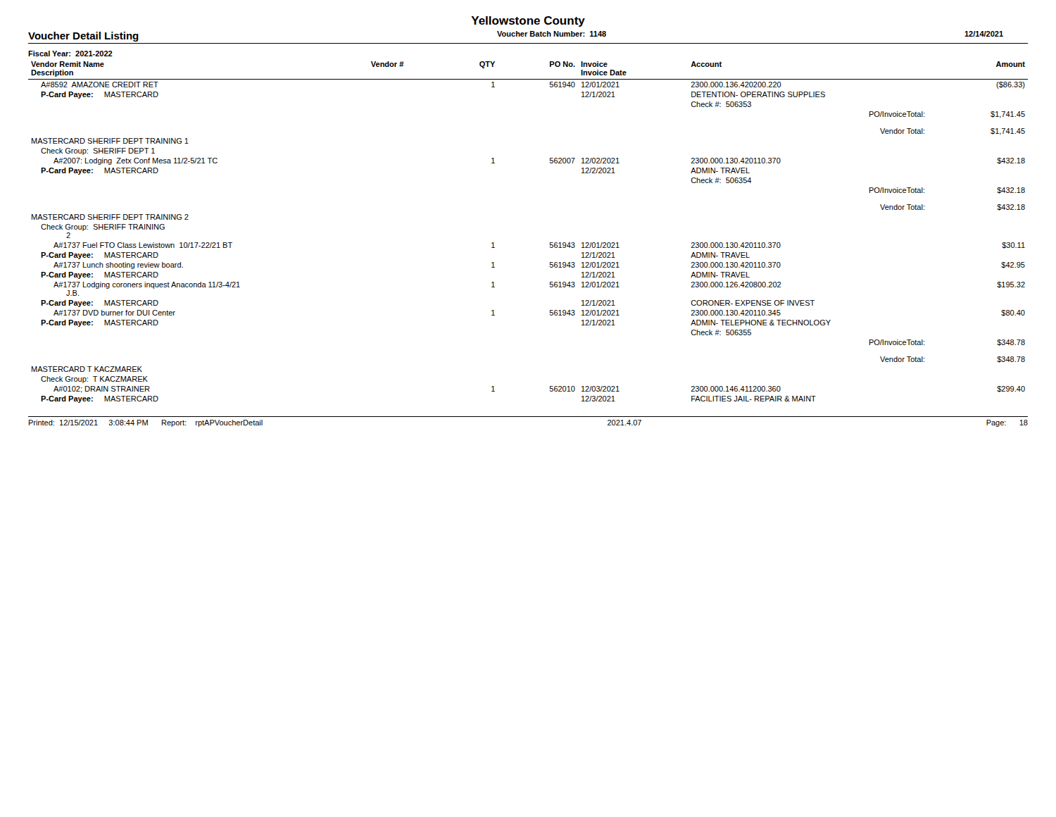Yellowstone County
Voucher Detail Listing
Voucher Batch Number: 1148
12/14/2021
Fiscal Year: 2021-2022
| Vendor Remit Name Description | Vendor # | QTY | PO No. | Invoice Invoice Date | Account | Amount |
| --- | --- | --- | --- | --- | --- | --- |
| A#8592 AMAZONE CREDIT RET | | 1 | 561940 | 12/01/2021 | 2300.000.136.420200.220 | ($86.33) |
| P-Card Payee: MASTERCARD | | | | 12/1/2021 | DETENTION- OPERATING SUPPLIES | |
| | Check #: 506353 | |
| | PO/InvoiceTotal: | $1,741.45 |
| | Vendor Total: | $1,741.45 |
| MASTERCARD SHERIFF DEPT TRAINING 1 |
| Check Group: SHERIFF DEPT 1 | |
| A#2007: Lodging Zetx Conf Mesa 11/2-5/21 TC | | 1 | 562007 | 12/02/2021 | 2300.000.130.420110.370 | $432.18 |
| P-Card Payee: MASTERCARD | | | | 12/2/2021 | ADMIN- TRAVEL | |
| | Check #: 506354 | |
| | PO/InvoiceTotal: | $432.18 |
| | Vendor Total: | $432.18 |
| MASTERCARD SHERIFF DEPT TRAINING 2 |
| Check Group: SHERIFF TRAINING 2 | |
| A#1737 Fuel FTO Class Lewistown 10/17-22/21 BT | | 1 | 561943 | 12/01/2021 | 2300.000.130.420110.370 | $30.11 |
| P-Card Payee: MASTERCARD | | | | 12/1/2021 | ADMIN- TRAVEL | |
| A#1737 Lunch shooting review board. | | 1 | 561943 | 12/01/2021 | 2300.000.130.420110.370 | $42.95 |
| P-Card Payee: MASTERCARD | | | | 12/1/2021 | ADMIN- TRAVEL | |
| A#1737 Lodging coroners inquest Anaconda 11/3-4/21 J.B. | | 1 | 561943 | 12/01/2021 | 2300.000.126.420800.202 | $195.32 |
| P-Card Payee: MASTERCARD | | | | 12/1/2021 | CORONER- EXPENSE OF INVEST | |
| A#1737 DVD burner for DUI Center | | 1 | 561943 | 12/01/2021 | 2300.000.130.420110.345 | $80.40 |
| P-Card Payee: MASTERCARD | | | | 12/1/2021 | ADMIN- TELEPHONE & TECHNOLOGY | |
| | Check #: 506355 | |
| | PO/InvoiceTotal: | $348.78 |
| | Vendor Total: | $348.78 |
| MASTERCARD T KACZMAREK |
| Check Group: T KACZMAREK | |
| A#0102; DRAIN STRAINER | | 1 | 562010 | 12/03/2021 | 2300.000.146.411200.360 | $299.40 |
| P-Card Payee: MASTERCARD | | | | 12/3/2021 | FACILITIES JAIL- REPAIR & MAINT | |
Printed: 12/15/2021 3:08:44 PM Report: rptAPVoucherDetail
2021.4.07
Page: 18